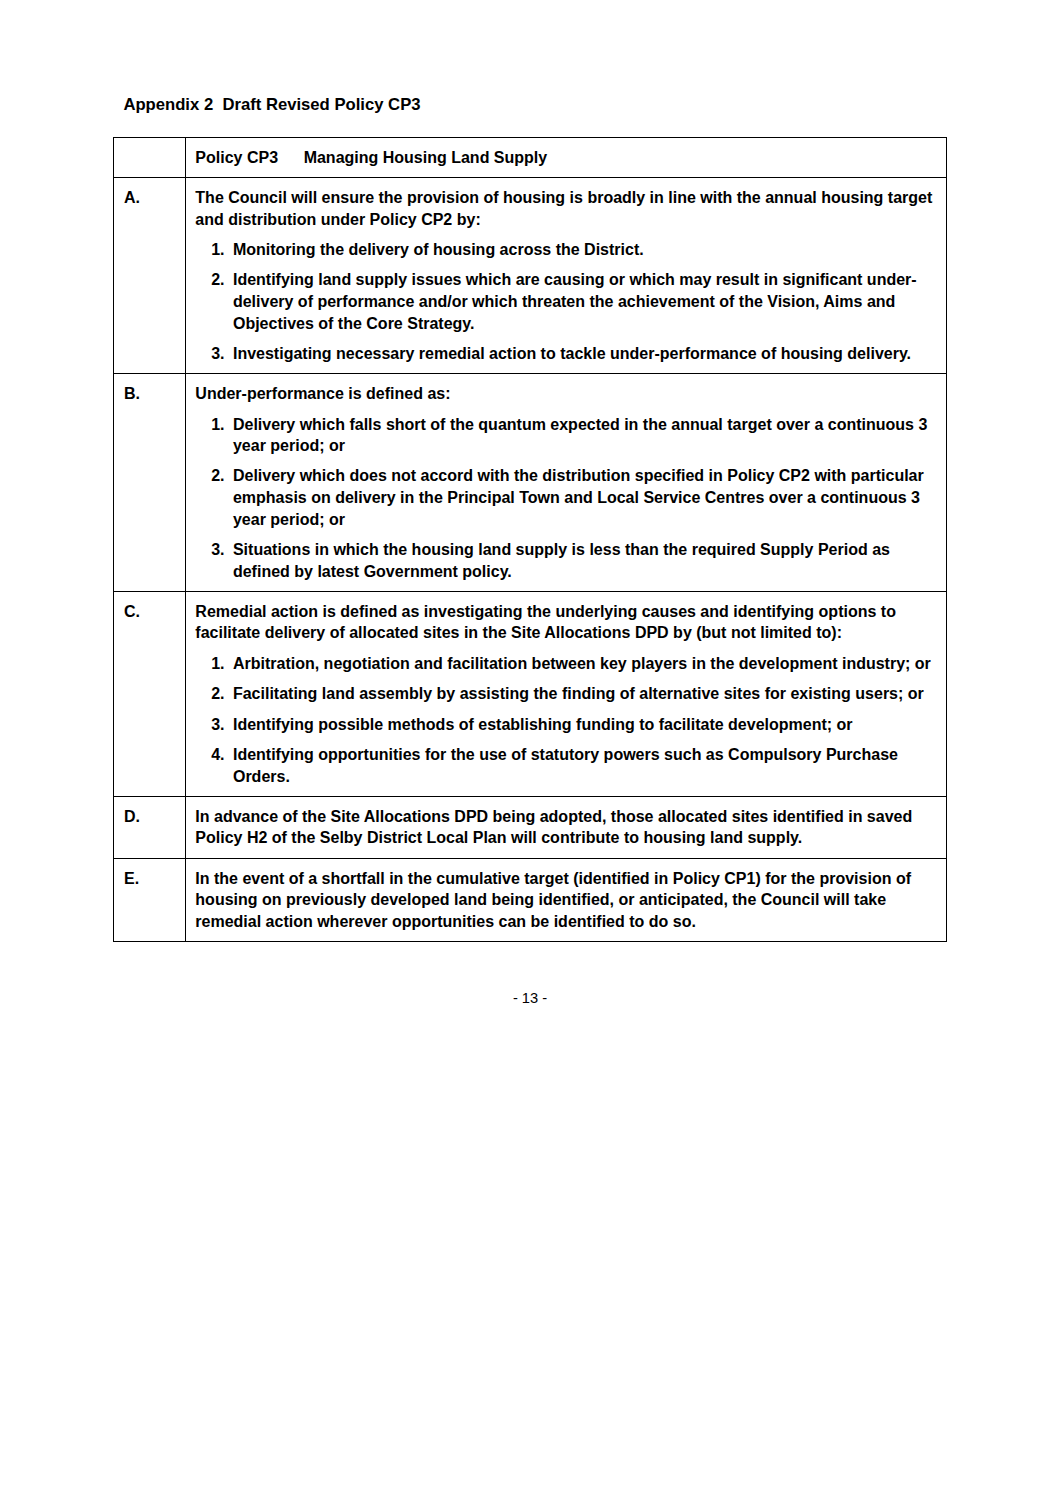Appendix 2 Draft Revised Policy CP3
| | Policy CP3 Managing Housing Land Supply |
| --- | --- |
| A. | The Council will ensure the provision of housing is broadly in line with the annual housing target and distribution under Policy CP2 by: Monitoring the delivery of housing across the District. Identifying land supply issues which are causing or which may result in significant under-delivery of performance and/or which threaten the achievement of the Vision, Aims and Objectives of the Core Strategy. Investigating necessary remedial action to tackle under-performance of housing delivery. |
| B. | Under-performance is defined as: Delivery which falls short of the quantum expected in the annual target over a continuous 3 year period; or Delivery which does not accord with the distribution specified in Policy CP2 with particular emphasis on delivery in the Principal Town and Local Service Centres over a continuous 3 year period; or Situations in which the housing land supply is less than the required Supply Period as defined by latest Government policy. |
| C. | Remedial action is defined as investigating the underlying causes and identifying options to facilitate delivery of allocated sites in the Site Allocations DPD by (but not limited to): Arbitration, negotiation and facilitation between key players in the development industry; or Facilitating land assembly by assisting the finding of alternative sites for existing users; or Identifying possible methods of establishing funding to facilitate development; or Identifying opportunities for the use of statutory powers such as Compulsory Purchase Orders. |
| D. | In advance of the Site Allocations DPD being adopted, those allocated sites identified in saved Policy H2 of the Selby District Local Plan will contribute to housing land supply. |
| E. | In the event of a shortfall in the cumulative target (identified in Policy CP1) for the provision of housing on previously developed land being identified, or anticipated, the Council will take remedial action wherever opportunities can be identified to do so. |
- 13 -